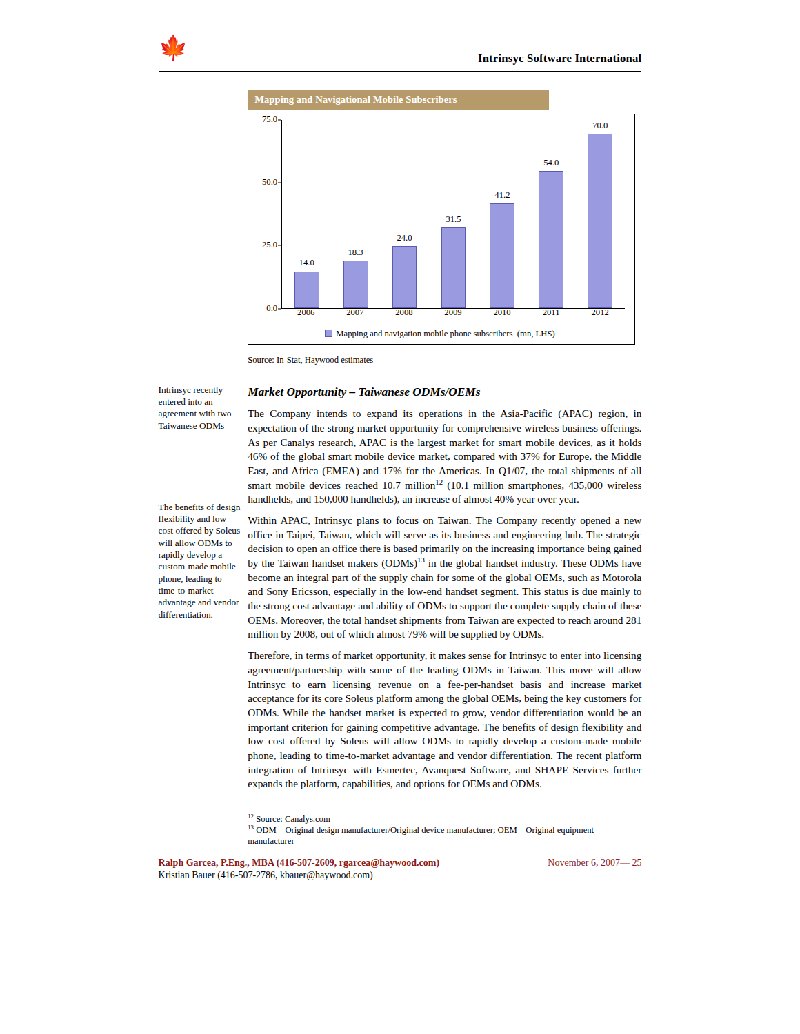🍁
Intrinsyc Software International
Mapping and Navigational Mobile Subscribers
75.0
50.0
25.0
0.0
14.0
18.3
24.0
31.5
41.2
54.0
70.0
2006200720082009201020112012
Mapping and navigation mobile phone subscribers (mn, LHS)
Source: In-Stat, Haywood estimates
Intrinsyc recently entered into an agreement with two Taiwanese ODMs
The benefits of design flexibility and low cost offered by Soleus will allow ODMs to rapidly develop a custom-made mobile phone, leading to time-to-market advantage and vendor differentiation.
Market Opportunity – Taiwanese ODMs/OEMs
The Company intends to expand its operations in the Asia-Pacific (APAC) region, in expectation of the strong market opportunity for comprehensive wireless business offerings. As per Canalys research, APAC is the largest market for smart mobile devices, as it holds 46% of the global smart mobile device market, compared with 37% for Europe, the Middle East, and Africa (EMEA) and 17% for the Americas. In Q1/07, the total shipments of all smart mobile devices reached 10.7 million12 (10.1 million smartphones, 435,000 wireless handhelds, and 150,000 handhelds), an increase of almost 40% year over year.
Within APAC, Intrinsyc plans to focus on Taiwan. The Company recently opened a new office in Taipei, Taiwan, which will serve as its business and engineering hub. The strategic decision to open an office there is based primarily on the increasing importance being gained by the Taiwan handset makers (ODMs)13 in the global handset industry. These ODMs have become an integral part of the supply chain for some of the global OEMs, such as Motorola and Sony Ericsson, especially in the low-end handset segment. This status is due mainly to the strong cost advantage and ability of ODMs to support the complete supply chain of these OEMs. Moreover, the total handset shipments from Taiwan are expected to reach around 281 million by 2008, out of which almost 79% will be supplied by ODMs.
Therefore, in terms of market opportunity, it makes sense for Intrinsyc to enter into licensing agreement/partnership with some of the leading ODMs in Taiwan. This move will allow Intrinsyc to earn licensing revenue on a fee-per-handset basis and increase market acceptance for its core Soleus platform among the global OEMs, being the key customers for ODMs. While the handset market is expected to grow, vendor differentiation would be an important criterion for gaining competitive advantage. The benefits of design flexibility and low cost offered by Soleus will allow ODMs to rapidly develop a custom-made mobile phone, leading to time-to-market advantage and vendor differentiation. The recent platform integration of Intrinsyc with Esmertec, Avanquest Software, and SHAPE Services further expands the platform, capabilities, and options for OEMs and ODMs.
12 Source: Canalys.com
13 ODM – Original design manufacturer/Original device manufacturer; OEM – Original equipment manufacturer
Ralph Garcea, P.Eng., MBA (416-507-2609, rgarcea@haywood.com)
Kristian Bauer (416-507-2786, kbauer@haywood.com)
November 6, 2007— 25